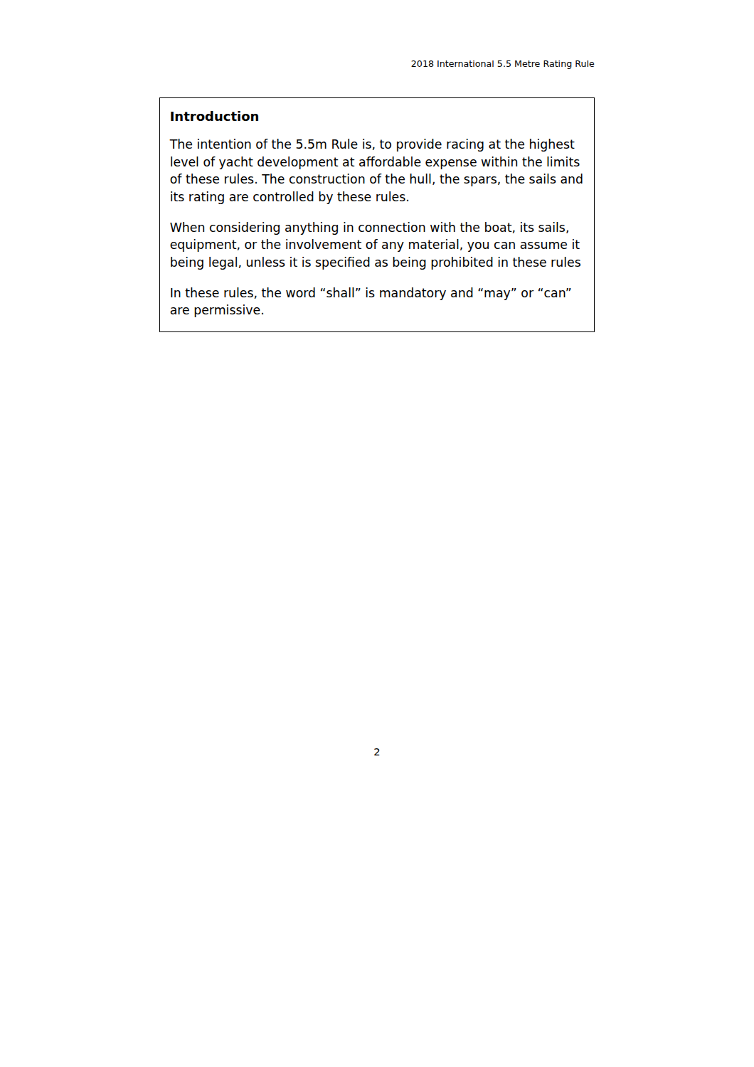2018 International 5.5 Metre Rating Rule
Introduction
The intention of the 5.5m Rule is, to provide racing at the highest level of yacht development at affordable expense within the limits of these rules. The construction of the hull, the spars, the sails and its rating are controlled by these rules.
When considering anything in connection with the boat, its sails, equipment, or the involvement of any material, you can assume it being legal, unless it is specified as being prohibited in these rules
In these rules, the word “shall” is mandatory and “may” or “can” are permissive.
2